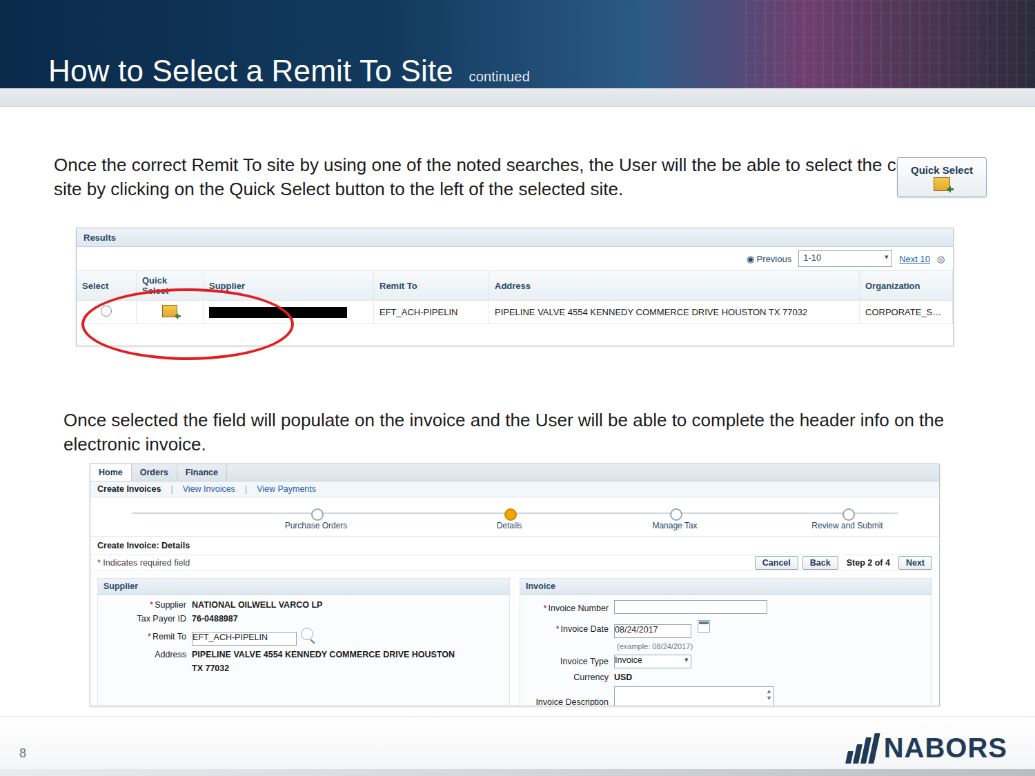How to Select a Remit To Site continued
Once the correct Remit To site by using one of the noted searches, the User will the be able to select the correct site by clicking on the Quick Select button to the left of the selected site.
Quick Select
Results
◉ Previous 1-10 Next 10 ◎
| Select | Quick Select | Supplier | Remit To | Address | Organization |
| --- | --- | --- | --- | --- | --- |
| | | | EFT_ACH-PIPELIN | PIPELINE VALVE 4554 KENNEDY COMMERCE DRIVE HOUSTON TX 77032 | CORPORATE_SERVIC |
Once selected the field will populate on the invoice and the User will be able to complete the header info on the electronic invoice.
Home
Orders
Finance
Create Invoices| View Invoices| View Payments
Purchase Orders
Details
Manage Tax
Review and Submit
Create Invoice: Details
* Indicates required field
Cancel Back Step 2 of 4 Next
Supplier
*Supplier
NATIONAL OILWELL VARCO LP
Tax Payer ID
76-0488987
*Remit To
EFT_ACH-PIPELIN
Address
PIPELINE VALVE 4554 KENNEDY COMMERCE DRIVE HOUSTON
TX 77032
Invoice
*Invoice Number
*Invoice Date
08/24/2017
(example: 08/24/2017)
Invoice Type
Invoice
Currency
USD
Invoice Description
Tax Amount
Attachment
None
Add...
8
NABORS